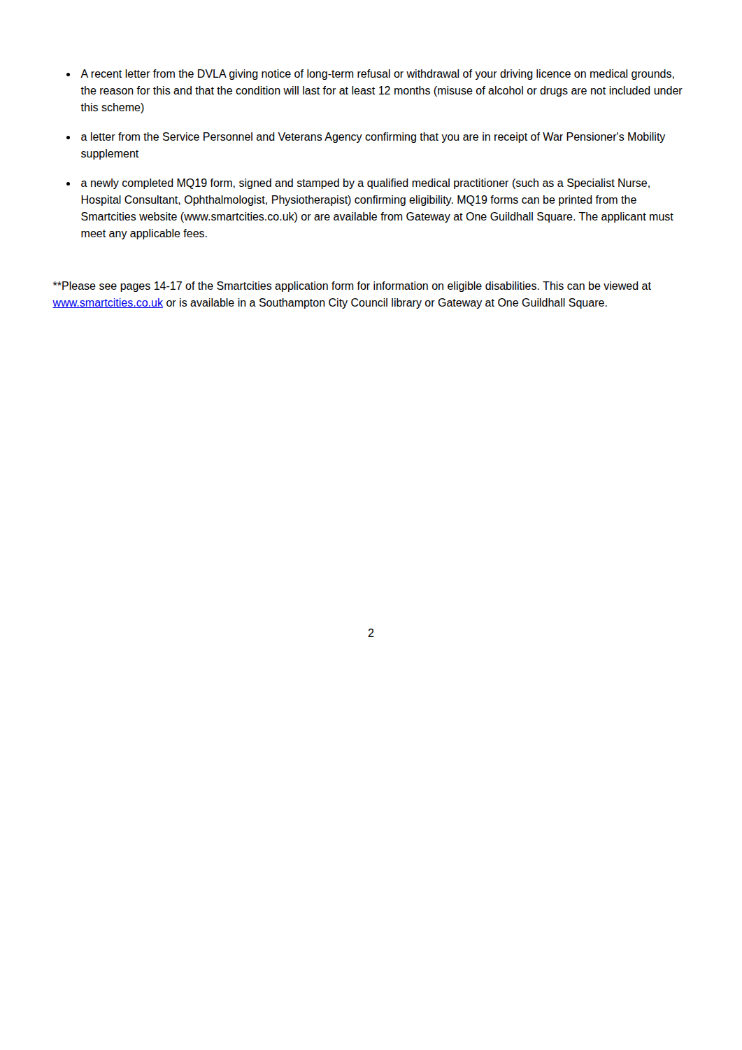A recent letter from the DVLA giving notice of long-term refusal or withdrawal of your driving licence on medical grounds, the reason for this and that the condition will last for at least 12 months (misuse of alcohol or drugs are not included under this scheme)
a letter from the Service Personnel and Veterans Agency confirming that you are in receipt of War Pensioner's Mobility supplement
a newly completed MQ19 form, signed and stamped by a qualified medical practitioner (such as a Specialist Nurse, Hospital Consultant, Ophthalmologist, Physiotherapist) confirming eligibility. MQ19 forms can be printed from the Smartcities website (www.smartcities.co.uk) or are available from Gateway at One Guildhall Square. The applicant must meet any applicable fees.
**Please see pages 14-17 of the Smartcities application form for information on eligible disabilities. This can be viewed at www.smartcities.co.uk or is available in a Southampton City Council library or Gateway at One Guildhall Square.
2